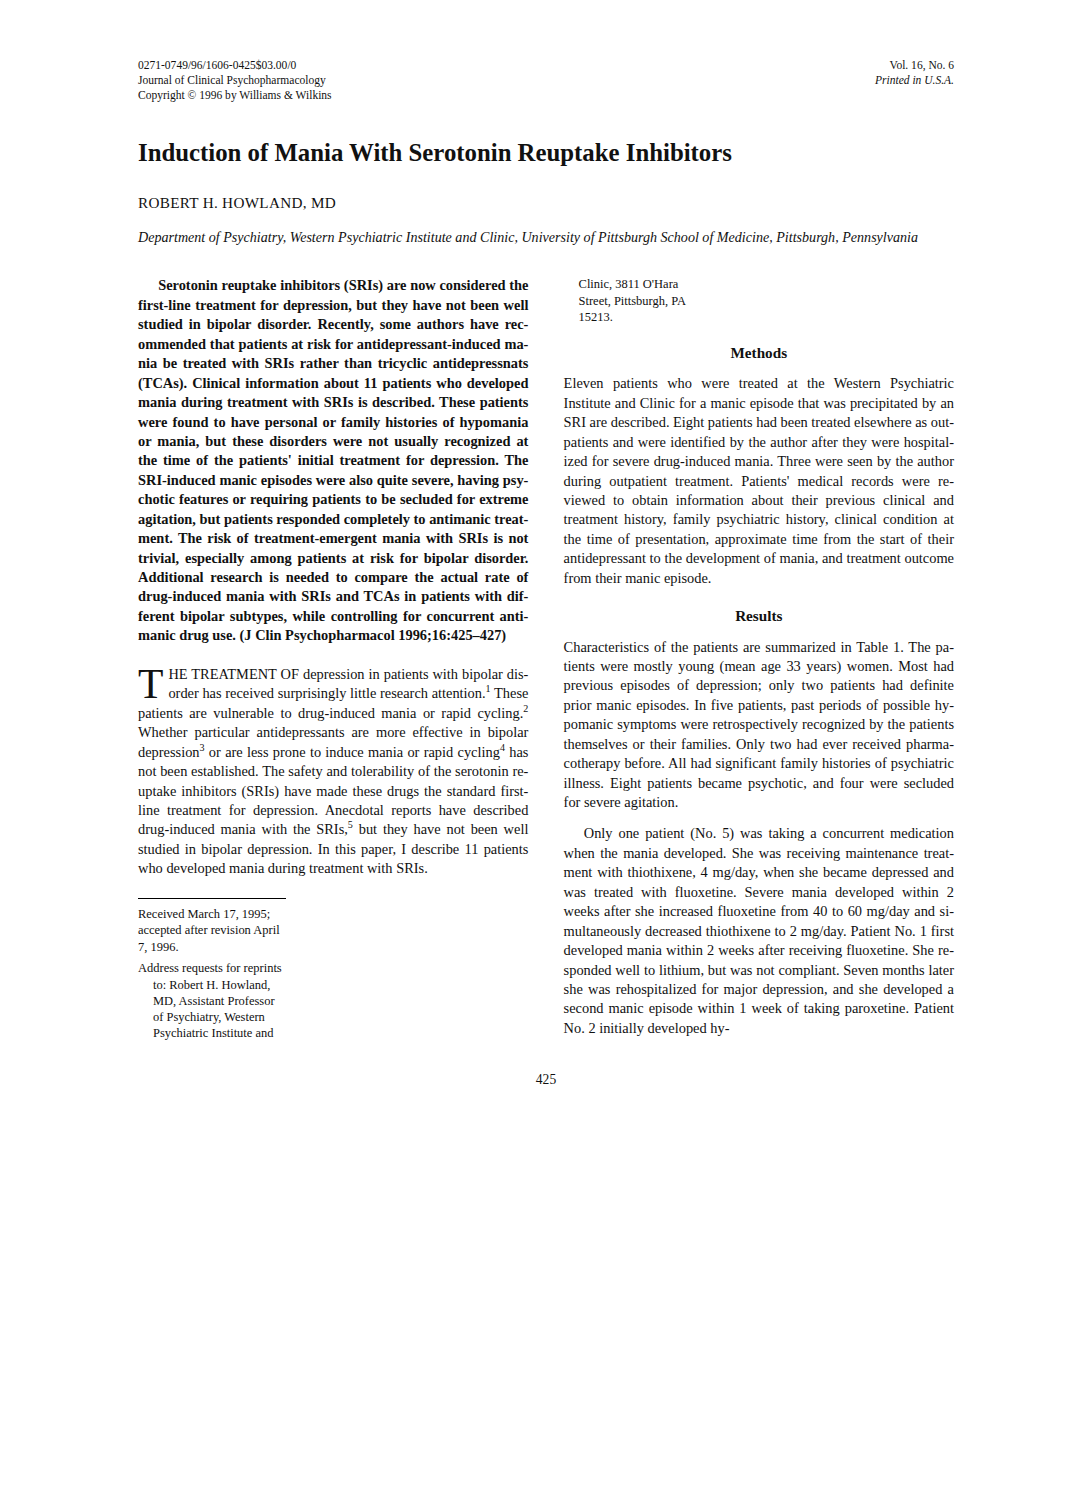0271-0749/96/1606-0425$03.00/0
Journal of Clinical Psychopharmacology
Copyright © 1996 by Williams & Wilkins
Vol. 16, No. 6
Printed in U.S.A.
Induction of Mania With Serotonin Reuptake Inhibitors
ROBERT H. HOWLAND, MD
Department of Psychiatry, Western Psychiatric Institute and Clinic, University of Pittsburgh School of Medicine, Pittsburgh, Pennsylvania
Serotonin reuptake inhibitors (SRIs) are now considered the first-line treatment for depression, but they have not been well studied in bipolar disorder. Recently, some authors have recommended that patients at risk for antidepressant-induced mania be treated with SRIs rather than tricyclic antidepressnats (TCAs). Clinical information about 11 patients who developed mania during treatment with SRIs is described. These patients were found to have personal or family histories of hypomania or mania, but these disorders were not usually recognized at the time of the patients' initial treatment for depression. The SRI-induced manic episodes were also quite severe, having psychotic features or requiring patients to be secluded for extreme agitation, but patients responded completely to antimanic treatment. The risk of treatment-emergent mania with SRIs is not trivial, especially among patients at risk for bipolar disorder. Additional research is needed to compare the actual rate of drug-induced mania with SRIs and TCAs in patients with different bipolar subtypes, while controlling for concurrent antimanic drug use. (J Clin Psychopharmacol 1996;16:425–427)
THE TREATMENT OF depression in patients with bipolar disorder has received surprisingly little research attention.1 These patients are vulnerable to drug-induced mania or rapid cycling.2 Whether particular antidepressants are more effective in bipolar depression3 or are less prone to induce mania or rapid cycling4 has not been established. The safety and tolerability of the serotonin reuptake inhibitors (SRIs) have made these drugs the standard first-line treatment for depression. Anecdotal reports have described drug-induced mania with the SRIs,5 but they have not been well studied in bipolar depression. In this paper, I describe 11 patients who developed mania during treatment with SRIs.
Received March 17, 1995; accepted after revision April 7, 1996.
Address requests for reprints to: Robert H. Howland, MD, Assistant Professor of Psychiatry, Western Psychiatric Institute and Clinic, 3811 O'Hara Street, Pittsburgh, PA 15213.
Methods
Eleven patients who were treated at the Western Psychiatric Institute and Clinic for a manic episode that was precipitated by an SRI are described. Eight patients had been treated elsewhere as outpatients and were identified by the author after they were hospitalized for severe drug-induced mania. Three were seen by the author during outpatient treatment. Patients' medical records were reviewed to obtain information about their previous clinical and treatment history, family psychiatric history, clinical condition at the time of presentation, approximate time from the start of their antidepressant to the development of mania, and treatment outcome from their manic episode.
Results
Characteristics of the patients are summarized in Table 1. The patients were mostly young (mean age 33 years) women. Most had previous episodes of depression; only two patients had definite prior manic episodes. In five patients, past periods of possible hypomanic symptoms were retrospectively recognized by the patients themselves or their families. Only two had ever received pharmacotherapy before. All had significant family histories of psychiatric illness. Eight patients became psychotic, and four were secluded for severe agitation.
Only one patient (No. 5) was taking a concurrent medication when the mania developed. She was receiving maintenance treatment with thiothixene, 4 mg/day, when she became depressed and was treated with fluoxetine. Severe mania developed within 2 weeks after she increased fluoxetine from 40 to 60 mg/day and simultaneously decreased thiothixene to 2 mg/day. Patient No. 1 first developed mania within 2 weeks after receiving fluoxetine. She responded well to lithium, but was not compliant. Seven months later she was rehospitalized for major depression, and she developed a second manic episode within 1 week of taking paroxetine. Patient No. 2 initially developed hy-
425